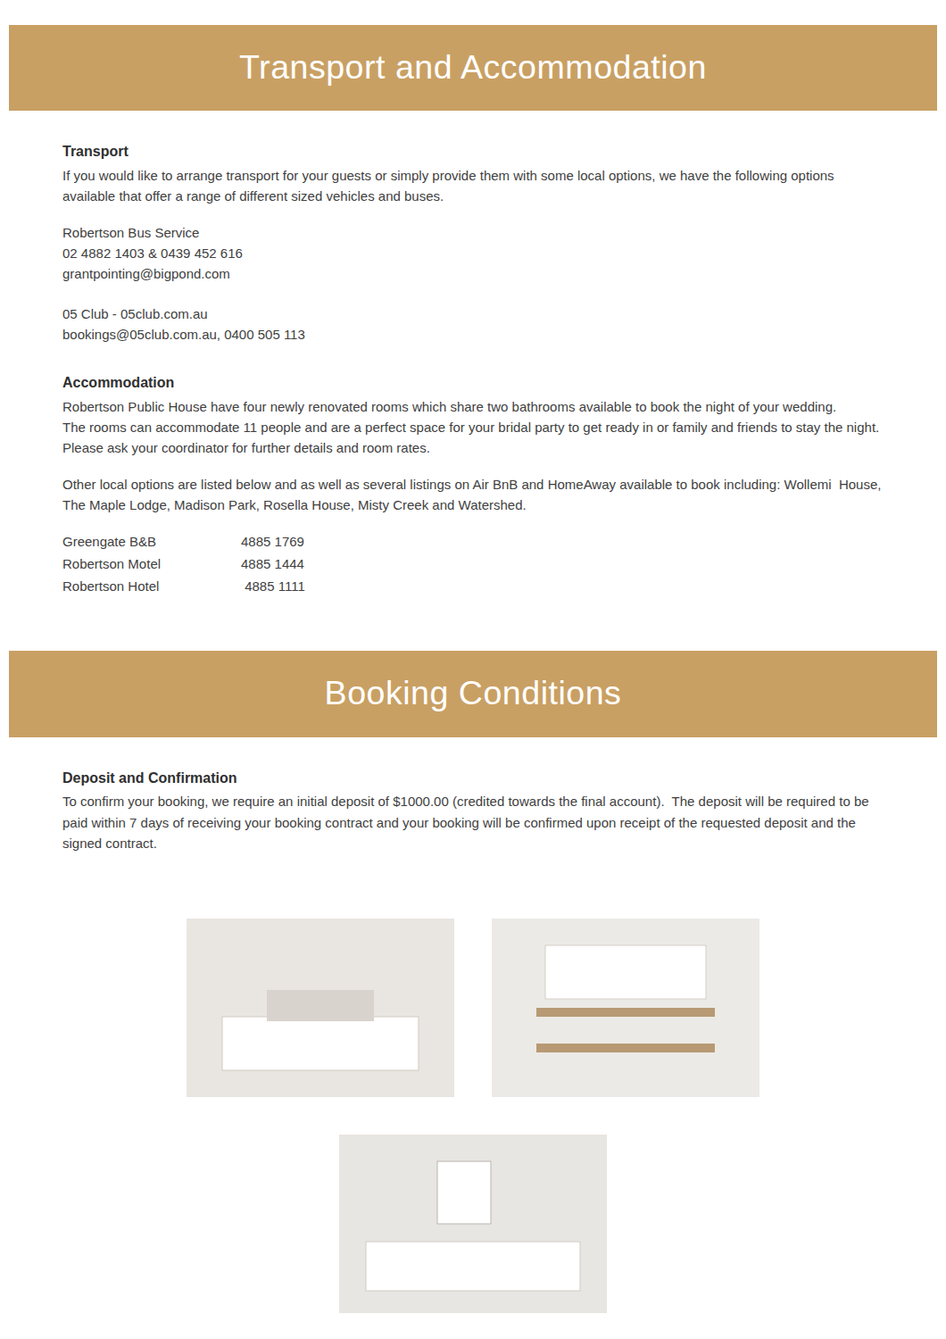Transport and Accommodation
Transport
If you would like to arrange transport for your guests or simply provide them with some local options, we have the following options available that offer a range of different sized vehicles and buses.
Robertson Bus Service
02 4882 1403 & 0439 452 616
grantpointing@bigpond.com
05 Club - 05club.com.au
bookings@05club.com.au, 0400 505 113
Accommodation
Robertson Public House have four newly renovated rooms which share two bathrooms available to book the night of your wedding.
The rooms can accommodate 11 people and are a perfect space for your bridal party to get ready in or family and friends to stay the night. Please ask your coordinator for further details and room rates.
Other local options are listed below and as well as several listings on Air BnB and HomeAway available to book including: Wollemi House, The Maple Lodge, Madison Park, Rosella House, Misty Creek and Watershed.
| Greengate B&B | 4885 1769 |
| Robertson Motel | 4885 1444 |
| Robertson Hotel | 4885 1111 |
Booking Conditions
Deposit and Confirmation
To confirm your booking, we require an initial deposit of $1000.00 (credited towards the final account). The deposit will be required to be paid within 7 days of receiving your booking contract and your booking will be confirmed upon receipt of the requested deposit and the signed contract.